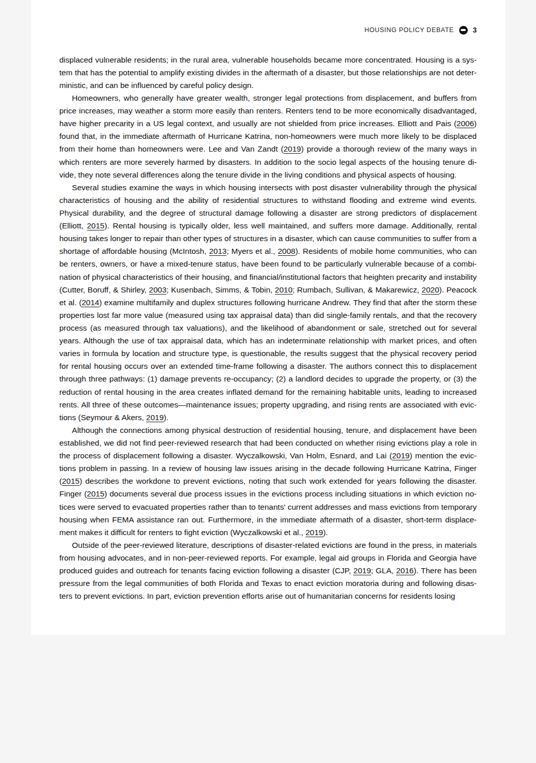Housing Policy Debate 3
displaced vulnerable residents; in the rural area, vulnerable households became more concentrated. Housing is a system that has the potential to amplify existing divides in the aftermath of a disaster, but those relationships are not deterministic, and can be influenced by careful policy design.
Homeowners, who generally have greater wealth, stronger legal protections from displacement, and buffers from price increases, may weather a storm more easily than renters. Renters tend to be more economically disadvantaged, have higher precarity in a US legal context, and usually are not shielded from price increases. Elliott and Pais (2006) found that, in the immediate aftermath of Hurricane Katrina, non-homeowners were much more likely to be displaced from their home than homeowners were. Lee and Van Zandt (2019) provide a thorough review of the many ways in which renters are more severely harmed by disasters. In addition to the socio legal aspects of the housing tenure divide, they note several differences along the tenure divide in the living conditions and physical aspects of housing.
Several studies examine the ways in which housing intersects with post disaster vulnerability through the physical characteristics of housing and the ability of residential structures to withstand flooding and extreme wind events. Physical durability, and the degree of structural damage following a disaster are strong predictors of displacement (Elliott, 2015). Rental housing is typically older, less well maintained, and suffers more damage. Additionally, rental housing takes longer to repair than other types of structures in a disaster, which can cause communities to suffer from a shortage of affordable housing (McIntosh, 2013; Myers et al., 2008). Residents of mobile home communities, who can be renters, owners, or have a mixed-tenure status, have been found to be particularly vulnerable because of a combination of physical characteristics of their housing, and financial/institutional factors that heighten precarity and instability (Cutter, Boruff, & Shirley, 2003; Kusenbach, Simms, & Tobin, 2010; Rumbach, Sullivan, & Makarewicz, 2020). Peacock et al. (2014) examine multifamily and duplex structures following hurricane Andrew. They find that after the storm these properties lost far more value (measured using tax appraisal data) than did single-family rentals, and that the recovery process (as measured through tax valuations), and the likelihood of abandonment or sale, stretched out for several years. Although the use of tax appraisal data, which has an indeterminate relationship with market prices, and often varies in formula by location and structure type, is questionable, the results suggest that the physical recovery period for rental housing occurs over an extended time-frame following a disaster. The authors connect this to displacement through three pathways: (1) damage prevents re-occupancy; (2) a landlord decides to upgrade the property, or (3) the reduction of rental housing in the area creates inflated demand for the remaining habitable units, leading to increased rents. All three of these outcomes—maintenance issues; property upgrading, and rising rents are associated with evictions (Seymour & Akers, 2019).
Although the connections among physical destruction of residential housing, tenure, and displacement have been established, we did not find peer-reviewed research that had been conducted on whether rising evictions play a role in the process of displacement following a disaster. Wyczalkowski, Van Holm, Esnard, and Lai (2019) mention the evictions problem in passing. In a review of housing law issues arising in the decade following Hurricane Katrina, Finger (2015) describes the workdone to prevent evictions, noting that such work extended for years following the disaster. Finger (2015) documents several due process issues in the evictions process including situations in which eviction notices were served to evacuated properties rather than to tenants' current addresses and mass evictions from temporary housing when FEMA assistance ran out. Furthermore, in the immediate aftermath of a disaster, short-term displacement makes it difficult for renters to fight eviction (Wyczalkowski et al., 2019).
Outside of the peer-reviewed literature, descriptions of disaster-related evictions are found in the press, in materials from housing advocates, and in non-peer-reviewed reports. For example, legal aid groups in Florida and Georgia have produced guides and outreach for tenants facing eviction following a disaster (CJP, 2019; GLA, 2016). There has been pressure from the legal communities of both Florida and Texas to enact eviction moratoria during and following disasters to prevent evictions. In part, eviction prevention efforts arise out of humanitarian concerns for residents losing